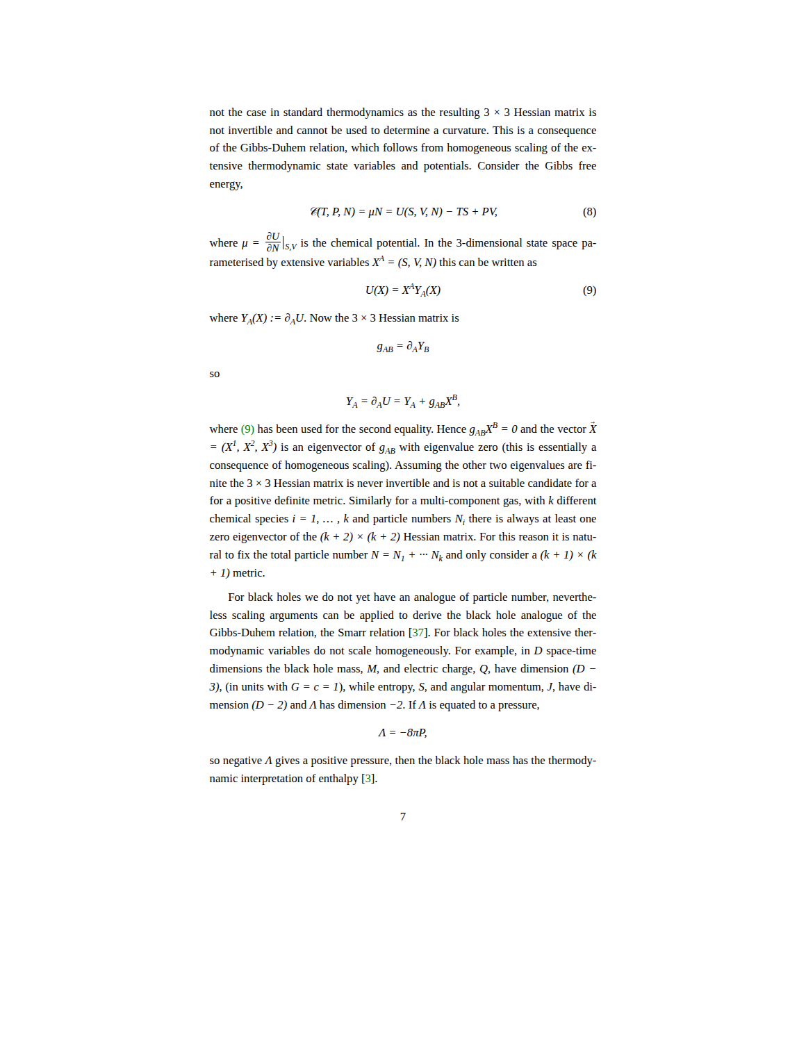not the case in standard thermodynamics as the resulting 3 × 3 Hessian matrix is not invertible and cannot be used to determine a curvature. This is a consequence of the Gibbs-Duhem relation, which follows from homogeneous scaling of the extensive thermodynamic state variables and potentials. Consider the Gibbs free energy,
𝒞(T, P, N) = μN = U(S, V, N) − TS + PV, (8)
where μ = ∂U∂NS,V is the chemical potential. In the 3-dimensional state space parameterised by extensive variables XA = (S, V, N) this can be written as
U(X) = XAYA(X) (9)
where YA(X) := ∂AU. Now the 3 × 3 Hessian matrix is
gAB = ∂AYB
so
YA = ∂AU = YA + gABXB,
where (9) has been used for the second equality. Hence gABXB = 0 and the vector X = (X1, X2, X3) is an eigenvector of gAB with eigenvalue zero (this is essentially a consequence of homogeneous scaling). Assuming the other two eigenvalues are finite the 3 × 3 Hessian matrix is never invertible and is not a suitable candidate for a for a positive definite metric. Similarly for a multi-component gas, with k different chemical species i = 1, … , k and particle numbers Ni there is always at least one zero eigenvector of the (k + 2) × (k + 2) Hessian matrix. For this reason it is natural to fix the total particle number N = N1 + ··· Nk and only consider a (k + 1) × (k + 1) metric.
For black holes we do not yet have an analogue of particle number, nevertheless scaling arguments can be applied to derive the black hole analogue of the Gibbs-Duhem relation, the Smarr relation [37]. For black holes the extensive thermodynamic variables do not scale homogeneously. For example, in D space-time dimensions the black hole mass, M, and electric charge, Q, have dimension (D − 3), (in units with G = c = 1), while entropy, S, and angular momentum, J, have dimension (D − 2) and Λ has dimension −2. If Λ is equated to a pressure,
Λ = −8πP,
so negative Λ gives a positive pressure, then the black hole mass has the thermodynamic interpretation of enthalpy [3].
7